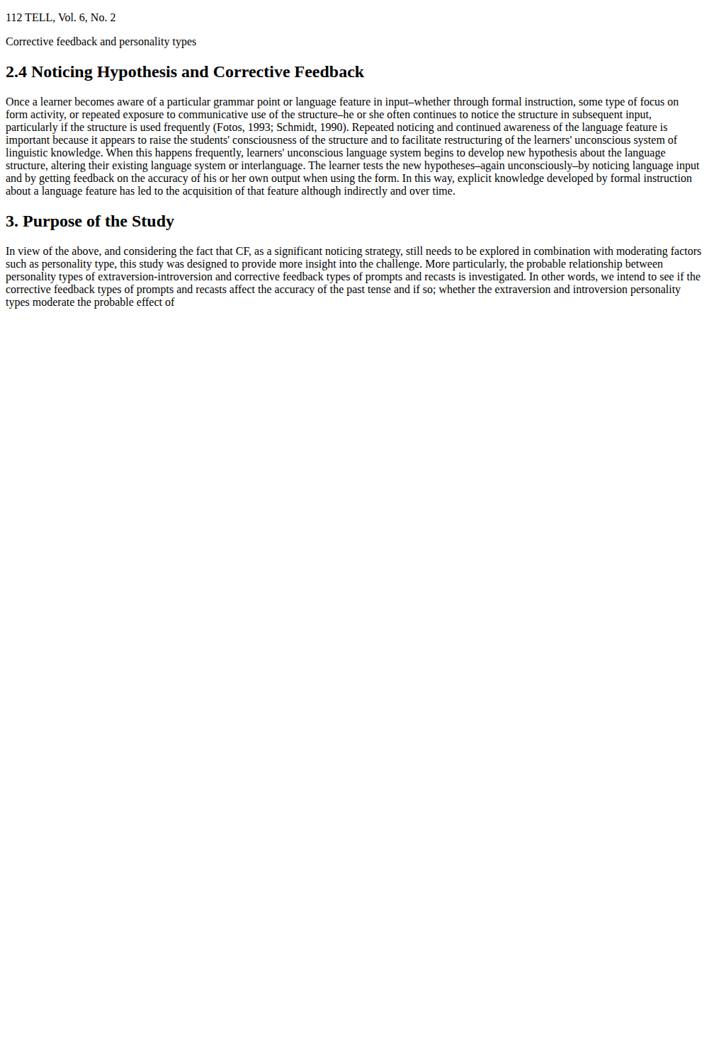112 TELL, Vol. 6, No. 2
Corrective feedback and personality types
2.4 Noticing Hypothesis and Corrective Feedback
Once a learner becomes aware of a particular grammar point or language feature in input–whether through formal instruction, some type of focus on form activity, or repeated exposure to communicative use of the structure–he or she often continues to notice the structure in subsequent input, particularly if the structure is used frequently (Fotos, 1993; Schmidt, 1990). Repeated noticing and continued awareness of the language feature is important because it appears to raise the students' consciousness of the structure and to facilitate restructuring of the learners' unconscious system of linguistic knowledge. When this happens frequently, learners' unconscious language system begins to develop new hypothesis about the language structure, altering their existing language system or interlanguage. The learner tests the new hypotheses–again unconsciously–by noticing language input and by getting feedback on the accuracy of his or her own output when using the form. In this way, explicit knowledge developed by formal instruction about a language feature has led to the acquisition of that feature although indirectly and over time.
3. Purpose of the Study
In view of the above, and considering the fact that CF, as a significant noticing strategy, still needs to be explored in combination with moderating factors such as personality type, this study was designed to provide more insight into the challenge. More particularly, the probable relationship between personality types of extraversion-introversion and corrective feedback types of prompts and recasts is investigated. In other words, we intend to see if the corrective feedback types of prompts and recasts affect the accuracy of the past tense and if so; whether the extraversion and introversion personality types moderate the probable effect of